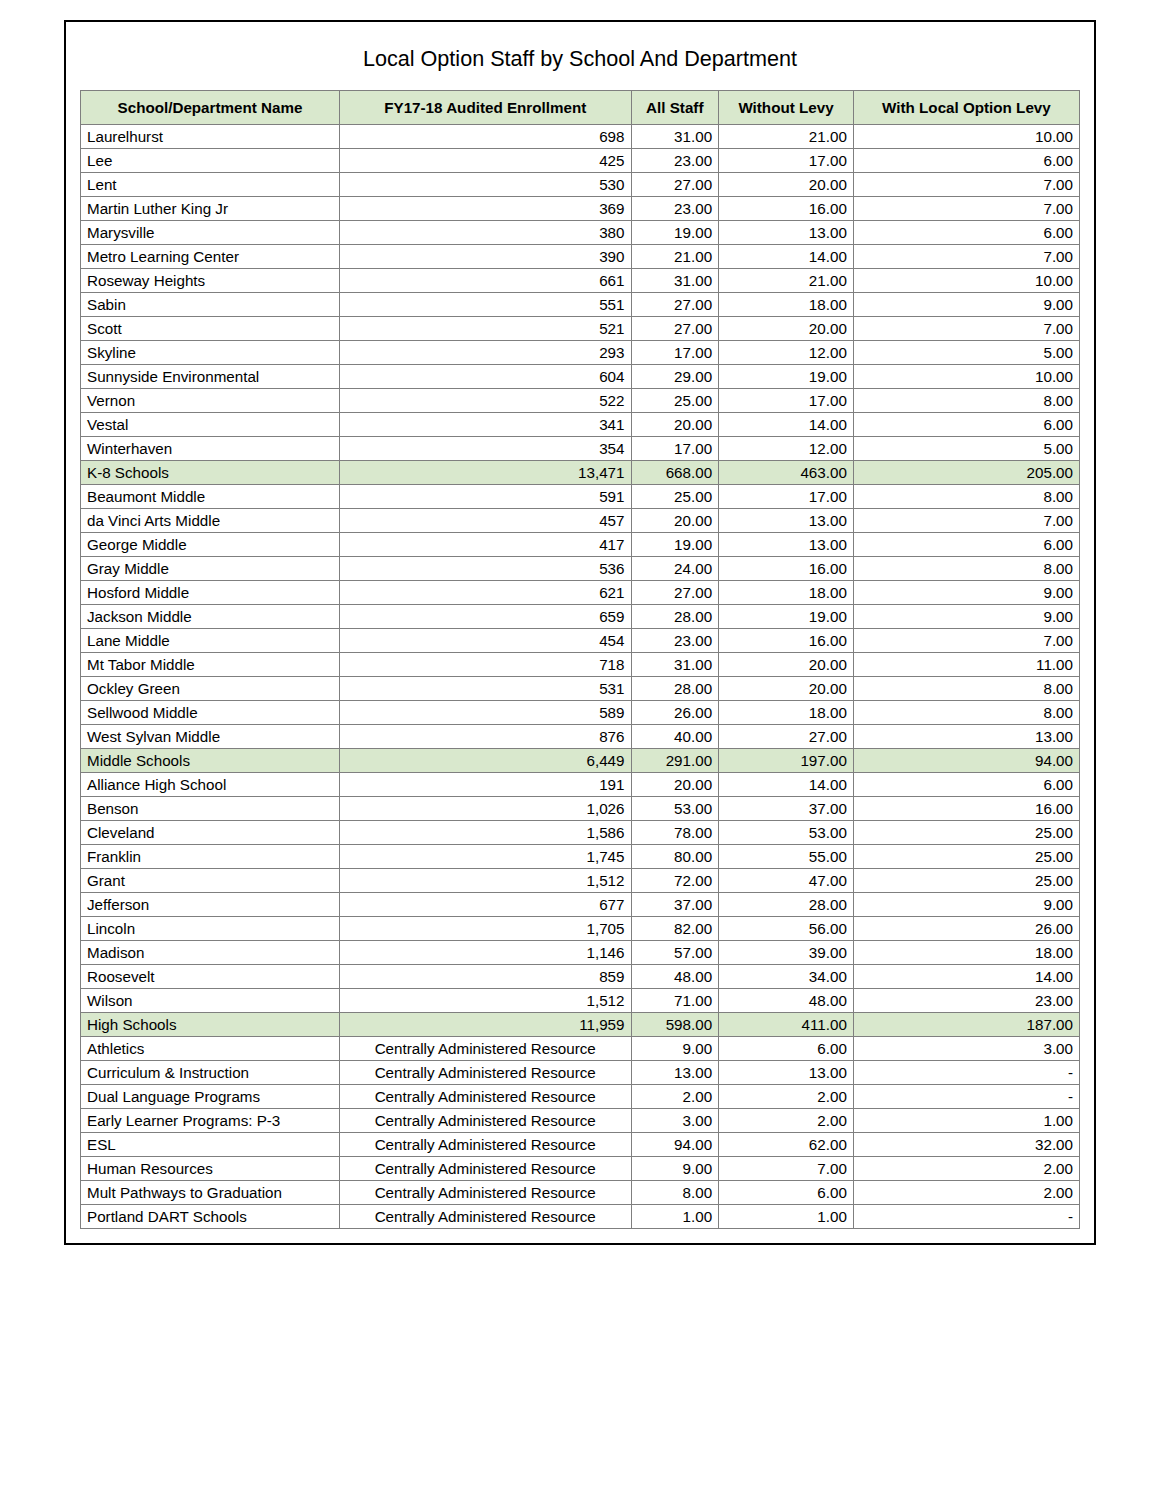Local Option Staff by School And Department
| School/Department Name | FY17-18 Audited Enrollment | All Staff | Without Levy | With Local Option Levy |
| --- | --- | --- | --- | --- |
| Laurelhurst | 698 | 31.00 | 21.00 | 10.00 |
| Lee | 425 | 23.00 | 17.00 | 6.00 |
| Lent | 530 | 27.00 | 20.00 | 7.00 |
| Martin Luther King Jr | 369 | 23.00 | 16.00 | 7.00 |
| Marysville | 380 | 19.00 | 13.00 | 6.00 |
| Metro Learning Center | 390 | 21.00 | 14.00 | 7.00 |
| Roseway Heights | 661 | 31.00 | 21.00 | 10.00 |
| Sabin | 551 | 27.00 | 18.00 | 9.00 |
| Scott | 521 | 27.00 | 20.00 | 7.00 |
| Skyline | 293 | 17.00 | 12.00 | 5.00 |
| Sunnyside Environmental | 604 | 29.00 | 19.00 | 10.00 |
| Vernon | 522 | 25.00 | 17.00 | 8.00 |
| Vestal | 341 | 20.00 | 14.00 | 6.00 |
| Winterhaven | 354 | 17.00 | 12.00 | 5.00 |
| K-8 Schools | 13,471 | 668.00 | 463.00 | 205.00 |
| Beaumont Middle | 591 | 25.00 | 17.00 | 8.00 |
| da Vinci Arts Middle | 457 | 20.00 | 13.00 | 7.00 |
| George Middle | 417 | 19.00 | 13.00 | 6.00 |
| Gray Middle | 536 | 24.00 | 16.00 | 8.00 |
| Hosford Middle | 621 | 27.00 | 18.00 | 9.00 |
| Jackson Middle | 659 | 28.00 | 19.00 | 9.00 |
| Lane Middle | 454 | 23.00 | 16.00 | 7.00 |
| Mt Tabor Middle | 718 | 31.00 | 20.00 | 11.00 |
| Ockley Green | 531 | 28.00 | 20.00 | 8.00 |
| Sellwood Middle | 589 | 26.00 | 18.00 | 8.00 |
| West Sylvan Middle | 876 | 40.00 | 27.00 | 13.00 |
| Middle Schools | 6,449 | 291.00 | 197.00 | 94.00 |
| Alliance High School | 191 | 20.00 | 14.00 | 6.00 |
| Benson | 1,026 | 53.00 | 37.00 | 16.00 |
| Cleveland | 1,586 | 78.00 | 53.00 | 25.00 |
| Franklin | 1,745 | 80.00 | 55.00 | 25.00 |
| Grant | 1,512 | 72.00 | 47.00 | 25.00 |
| Jefferson | 677 | 37.00 | 28.00 | 9.00 |
| Lincoln | 1,705 | 82.00 | 56.00 | 26.00 |
| Madison | 1,146 | 57.00 | 39.00 | 18.00 |
| Roosevelt | 859 | 48.00 | 34.00 | 14.00 |
| Wilson | 1,512 | 71.00 | 48.00 | 23.00 |
| High Schools | 11,959 | 598.00 | 411.00 | 187.00 |
| Athletics | Centrally Administered Resource | 9.00 | 6.00 | 3.00 |
| Curriculum & Instruction | Centrally Administered Resource | 13.00 | 13.00 | - |
| Dual Language Programs | Centrally Administered Resource | 2.00 | 2.00 | - |
| Early Learner Programs: P-3 | Centrally Administered Resource | 3.00 | 2.00 | 1.00 |
| ESL | Centrally Administered Resource | 94.00 | 62.00 | 32.00 |
| Human Resources | Centrally Administered Resource | 9.00 | 7.00 | 2.00 |
| Mult Pathways to Graduation | Centrally Administered Resource | 8.00 | 6.00 | 2.00 |
| Portland DART Schools | Centrally Administered Resource | 1.00 | 1.00 | - |